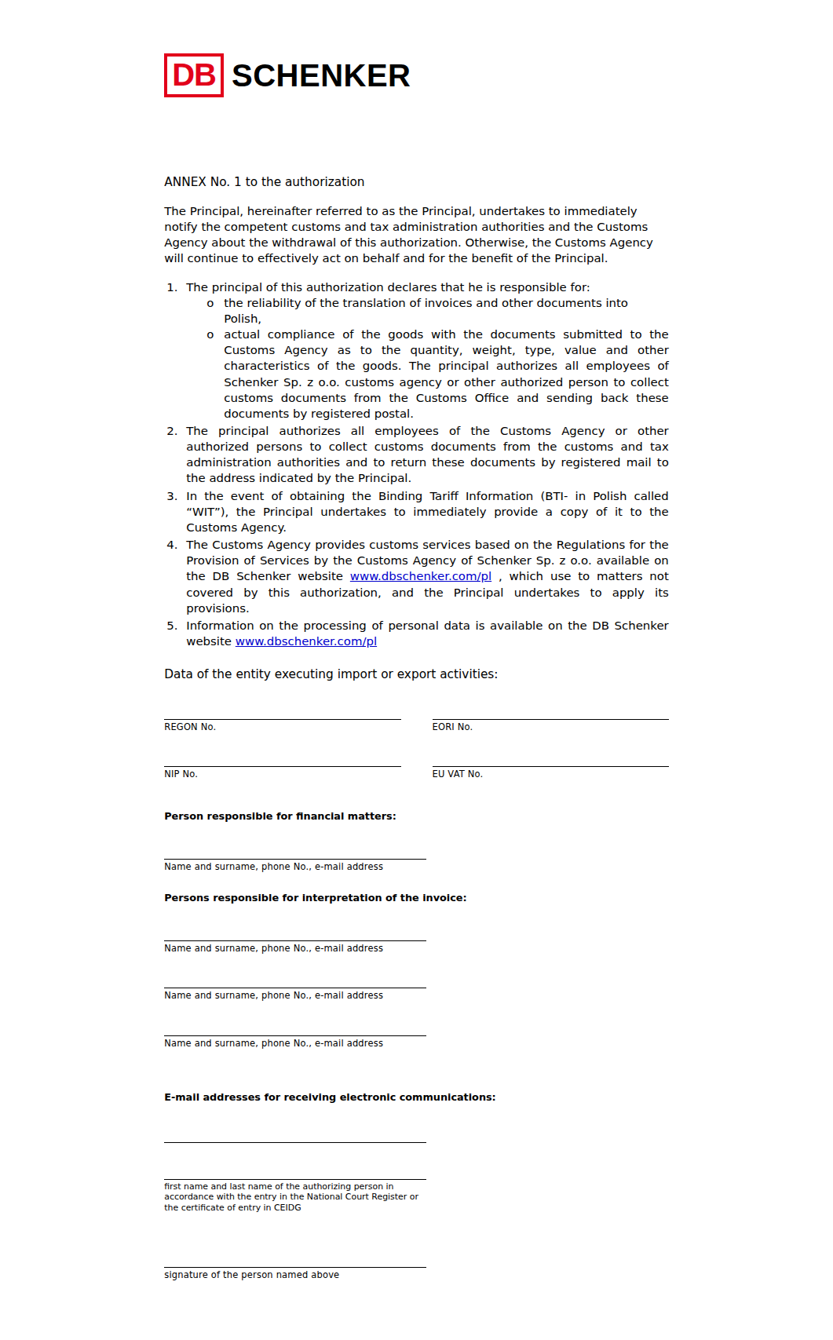DB
SCHENKER
ANNEX No. 1 to the authorization
The Principal, hereinafter referred to as the Principal, undertakes to immediately notify the competent customs and tax administration authorities and the Customs Agency about the withdrawal of this authorization. Otherwise, the Customs Agency will continue to effectively act on behalf and for the benefit of the Principal.
The principal of this authorization declares that he is responsible for:
the reliability of the translation of invoices and other documents into Polish,
actual compliance of the goods with the documents submitted to the Customs Agency as to the quantity, weight, type, value and other characteristics of the goods. The principal authorizes all employees of Schenker Sp. z o.o. customs agency or other authorized person to collect customs documents from the Customs Office and sending back these documents by registered postal.
The principal authorizes all employees of the Customs Agency or other authorized persons to collect customs documents from the customs and tax administration authorities and to return these documents by registered mail to the address indicated by the Principal.
In the event of obtaining the Binding Tariff Information (BTI- in Polish called “WIT”), the Principal undertakes to immediately provide a copy of it to the Customs Agency.
The Customs Agency provides customs services based on the Regulations for the Provision of Services by the Customs Agency of Schenker Sp. z o.o. available on the DB Schenker website www.dbschenker.com/pl , which use to matters not covered by this authorization, and the Principal undertakes to apply its provisions.
Information on the processing of personal data is available on the DB Schenker website www.dbschenker.com/pl
Data of the entity executing import or export activities:
REGON No.
NIP No.
EORI No.
EU VAT No.
Person responsible for financial matters:
Name and surname, phone No., e-mail address
Persons responsible for interpretation of the invoice:
Name and surname, phone No., e-mail address
Name and surname, phone No., e-mail address
Name and surname, phone No., e-mail address
E-mail addresses for receiving electronic communications:
first name and last name of the authorizing person in accordance with the entry in the National Court Register or the certificate of entry in CEIDG
signature of the person named above